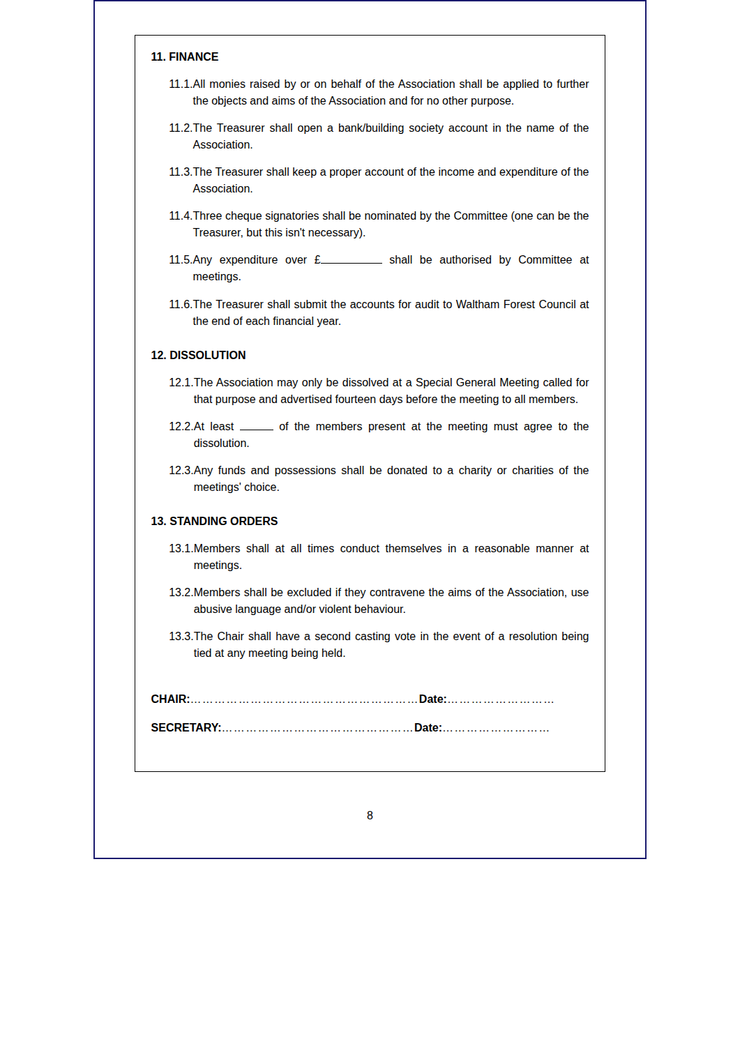11. FINANCE
11.1. All monies raised by or on behalf of the Association shall be applied to further the objects and aims of the Association and for no other purpose.
11.2. The Treasurer shall open a bank/building society account in the name of the Association.
11.3. The Treasurer shall keep a proper account of the income and expenditure of the Association.
11.4. Three cheque signatories shall be nominated by the Committee (one can be the Treasurer, but this isn't necessary).
11.5. Any expenditure over £ shall be authorised by Committee at meetings.
11.6. The Treasurer shall submit the accounts for audit to Waltham Forest Council at the end of each financial year.
12. DISSOLUTION
12.1. The Association may only be dissolved at a Special General Meeting called for that purpose and advertised fourteen days before the meeting to all members.
12.2. At least of the members present at the meeting must agree to the dissolution.
12.3. Any funds and possessions shall be donated to a charity or charities of the meetings' choice.
13. STANDING ORDERS
13.1. Members shall at all times conduct themselves in a reasonable manner at meetings.
13.2. Members shall be excluded if they contravene the aims of the Association, use abusive language and/or violent behaviour.
13.3. The Chair shall have a second casting vote in the event of a resolution being tied at any meeting being held.
CHAIR:…………………………………………………Date:………………………
SECRETARY:…………………………………………Date:………………………
8